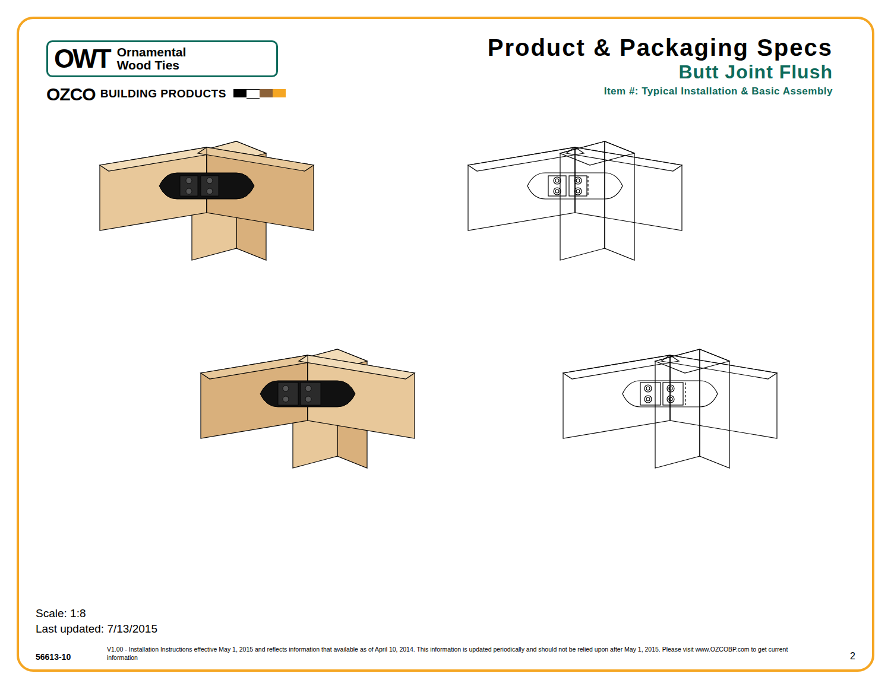OWT
Ornamental
Wood Ties
OZCO BUILDING PRODUCTS
Product & Packaging Specs
Butt Joint Flush
Item #: Typical Installation & Basic Assembly
Scale: 1:8
Last updated: 7/13/2015
56613-10
V1.00 - Installation Instructions effective May 1, 2015 and reflects information that available as of April 10, 2014. This information is updated periodically and should not be relied upon after May 1, 2015. Please visit www.OZCOBP.com to get current information
2